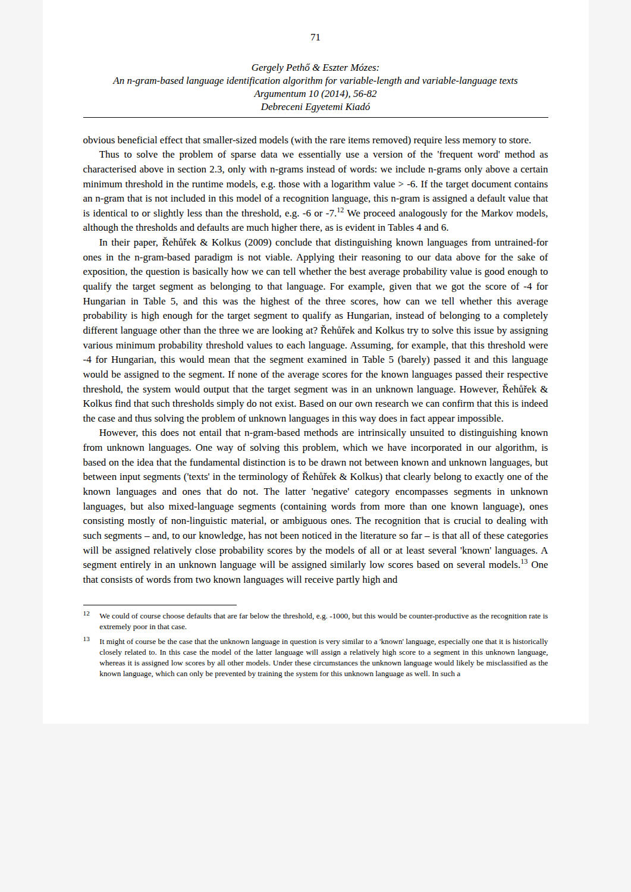71
Gergely Pethő & Eszter Mózes:
An n-gram-based language identification algorithm for variable-length and variable-language texts
Argumentum 10 (2014), 56-82
Debreceni Egyetemi Kiadó
obvious beneficial effect that smaller-sized models (with the rare items removed) require less memory to store.
Thus to solve the problem of sparse data we essentially use a version of the 'frequent word' method as characterised above in section 2.3, only with n-grams instead of words: we include n-grams only above a certain minimum threshold in the runtime models, e.g. those with a logarithm value > -6. If the target document contains an n-gram that is not included in this model of a recognition language, this n-gram is assigned a default value that is identical to or slightly less than the threshold, e.g. -6 or -7.12 We proceed analogously for the Markov models, although the thresholds and defaults are much higher there, as is evident in Tables 4 and 6.
In their paper, Řehůřek & Kolkus (2009) conclude that distinguishing known languages from untrained-for ones in the n-gram-based paradigm is not viable. Applying their reasoning to our data above for the sake of exposition, the question is basically how we can tell whether the best average probability value is good enough to qualify the target segment as belonging to that language. For example, given that we got the score of -4 for Hungarian in Table 5, and this was the highest of the three scores, how can we tell whether this average probability is high enough for the target segment to qualify as Hungarian, instead of belonging to a completely different language other than the three we are looking at? Řehůřek and Kolkus try to solve this issue by assigning various minimum probability threshold values to each language. Assuming, for example, that this threshold were -4 for Hungarian, this would mean that the segment examined in Table 5 (barely) passed it and this language would be assigned to the segment. If none of the average scores for the known languages passed their respective threshold, the system would output that the target segment was in an unknown language. However, Řehůřek & Kolkus find that such thresholds simply do not exist. Based on our own research we can confirm that this is indeed the case and thus solving the problem of unknown languages in this way does in fact appear impossible.
However, this does not entail that n-gram-based methods are intrinsically unsuited to distinguishing known from unknown languages. One way of solving this problem, which we have incorporated in our algorithm, is based on the idea that the fundamental distinction is to be drawn not between known and unknown languages, but between input segments ('texts' in the terminology of Řehůřek & Kolkus) that clearly belong to exactly one of the known languages and ones that do not. The latter 'negative' category encompasses segments in unknown languages, but also mixed-language segments (containing words from more than one known language), ones consisting mostly of non-linguistic material, or ambiguous ones. The recognition that is crucial to dealing with such segments – and, to our knowledge, has not been noticed in the literature so far – is that all of these categories will be assigned relatively close probability scores by the models of all or at least several 'known' languages. A segment entirely in an unknown language will be assigned similarly low scores based on several models.13 One that consists of words from two known languages will receive partly high and
12 We could of course choose defaults that are far below the threshold, e.g. -1000, but this would be counter-productive as the recognition rate is extremely poor in that case.
13 It might of course be the case that the unknown language in question is very similar to a 'known' language, especially one that it is historically closely related to. In this case the model of the latter language will assign a relatively high score to a segment in this unknown language, whereas it is assigned low scores by all other models. Under these circumstances the unknown language would likely be misclassified as the known language, which can only be prevented by training the system for this unknown language as well. In such a